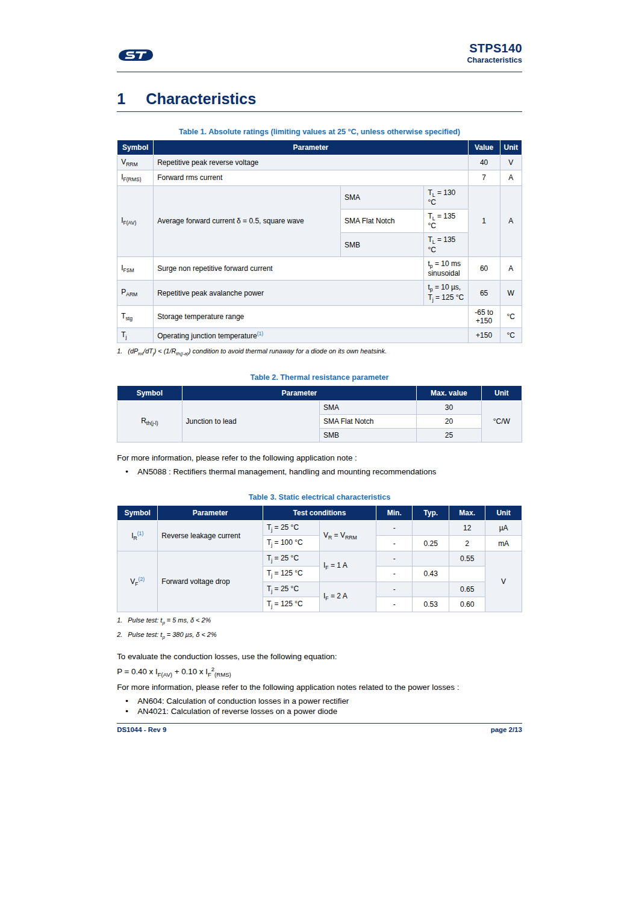STPS140
Characteristics
1 Characteristics
Table 1. Absolute ratings (limiting values at 25 °C, unless otherwise specified)
| Symbol | Parameter | Value | Unit |
| --- | --- | --- | --- |
| V RRM | Repetitive peak reverse voltage | 40 | V |
| I F(RMS) | Forward rms current | 7 | A |
| I F(AV) | Average forward current δ = 0.5, square wave | SMA | T L = 130 °C | 1 | A |
| SMA Flat Notch | T L = 135 °C |
| SMB | T L = 135 °C |
| I FSM | Surge non repetitive forward current | t p = 10 ms sinusoidal | 60 | A |
| P ARM | Repetitive peak avalanche power | t p = 10 µs, T j = 125 °C | 65 | W |
| T stg | Storage temperature range | -65 to +150 | °C |
| T j | Operating junction temperature (1) | +150 | °C |
1. (dPtot/dTj) < (1/Rth(j-a)) condition to avoid thermal runaway for a diode on its own heatsink.
Table 2. Thermal resistance parameter
| Symbol | Parameter | Max. value | Unit |
| --- | --- | --- | --- |
| R th(j-l) | Junction to lead | SMA | 30 | °C/W |
| SMA Flat Notch | 20 |
| SMB | 25 |
For more information, please refer to the following application note :
AN5088 : Rectifiers thermal management, handling and mounting recommendations
Table 3. Static electrical characteristics
| Symbol | Parameter | Test conditions | Min. | Typ. | Max. | Unit |
| --- | --- | --- | --- | --- | --- | --- |
| I R (1) | Reverse leakage current | T j = 25 °C | V R = V RRM | - | | 12 | µA |
| T j = 100 °C | - | 0.25 | 2 | mA |
| V F (2) | Forward voltage drop | T j = 25 °C | I F = 1 A | - | | 0.55 | V |
| T j = 125 °C | - | 0.43 | |
| T j = 25 °C | I F = 2 A | - | | 0.65 |
| T j = 125 °C | - | 0.53 | 0.60 |
1. Pulse test: tp = 5 ms, δ < 2%
2. Pulse test: tp = 380 µs, δ < 2%
To evaluate the conduction losses, use the following equation:
P = 0.40 x IF(AV) + 0.10 x IF2(RMS)
For more information, please refer to the following application notes related to the power losses :
AN604: Calculation of conduction losses in a power rectifier
AN4021: Calculation of reverse losses on a power diode
DS1044 - Rev 9 page 2/13